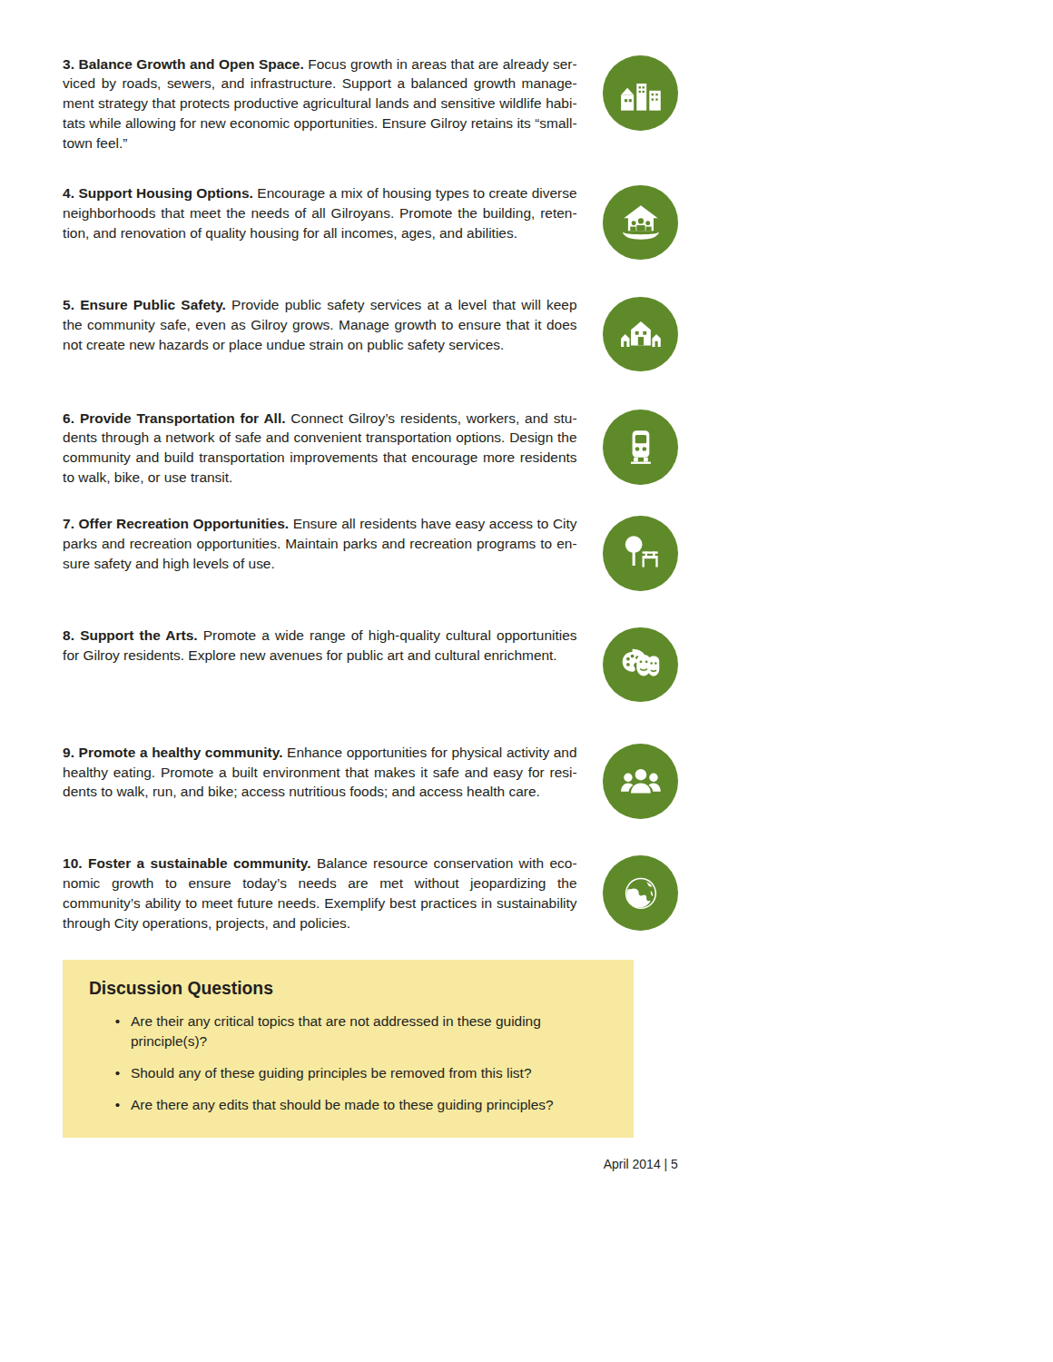3. Balance Growth and Open Space. Focus growth in areas that are already serviced by roads, sewers, and infrastructure. Support a balanced growth management strategy that protects productive agricultural lands and sensitive wildlife habitats while allowing for new economic opportunities. Ensure Gilroy retains its “small-town feel.”
4. Support Housing Options. Encourage a mix of housing types to create diverse neighborhoods that meet the needs of all Gilroyans. Promote the building, retention, and renovation of quality housing for all incomes, ages, and abilities.
5. Ensure Public Safety. Provide public safety services at a level that will keep the community safe, even as Gilroy grows. Manage growth to ensure that it does not create new hazards or place undue strain on public safety services.
6. Provide Transportation for All. Connect Gilroy’s residents, workers, and students through a network of safe and convenient transportation options. Design the community and build transportation improvements that encourage more residents to walk, bike, or use transit.
7. Offer Recreation Opportunities. Ensure all residents have easy access to City parks and recreation opportunities. Maintain parks and recreation programs to ensure safety and high levels of use.
8. Support the Arts. Promote a wide range of high-quality cultural opportunities for Gilroy residents. Explore new avenues for public art and cultural enrichment.
9. Promote a healthy community. Enhance opportunities for physical activity and healthy eating. Promote a built environment that makes it safe and easy for residents to walk, run, and bike; access nutritious foods; and access health care.
10. Foster a sustainable community. Balance resource conservation with economic growth to ensure today’s needs are met without jeopardizing the community’s ability to meet future needs. Exemplify best practices in sustainability through City operations, projects, and policies.
Discussion Questions
Are their any critical topics that are not addressed in these guiding principle(s)?
Should any of these guiding principles be removed from this list?
Are there any edits that should be made to these guiding principles?
April 2014 | 5